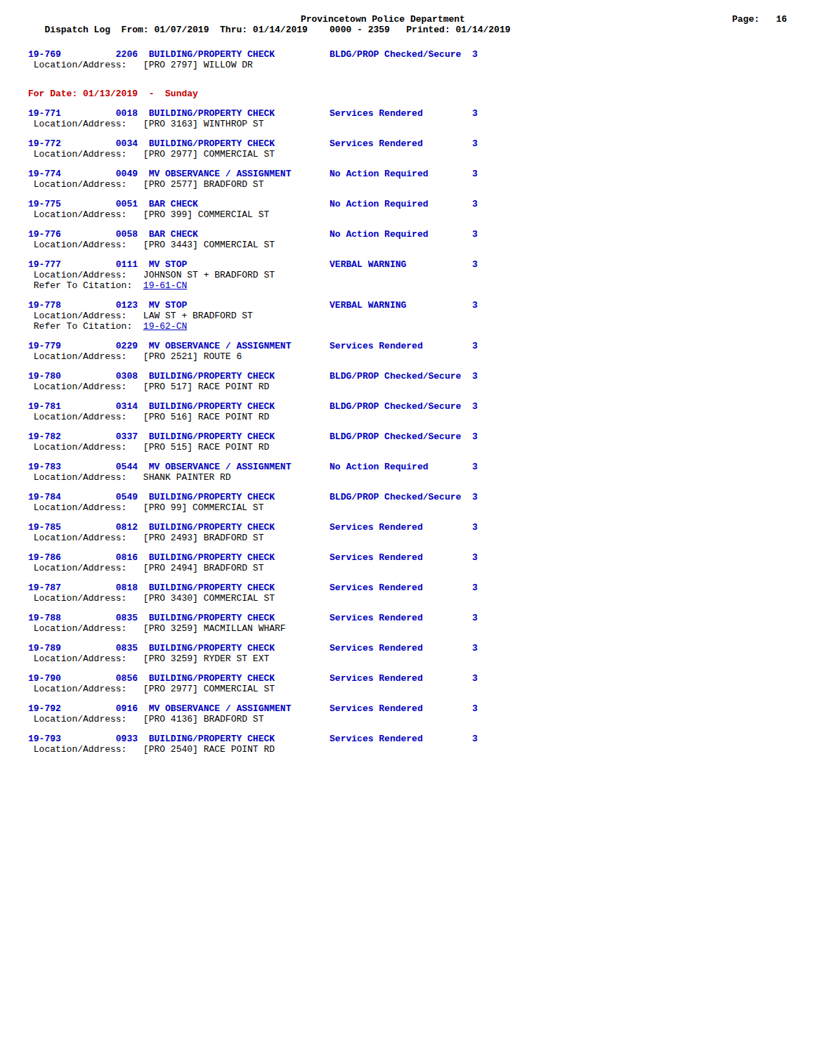Provincetown Police Department Page: 16
Dispatch Log From: 01/07/2019 Thru: 01/14/2019 0000 - 2359 Printed: 01/14/2019
19-769 2206 BUILDING/PROPERTY CHECK BLDG/PROP Checked/Secure 3
Location/Address: [PRO 2797] WILLOW DR
For Date: 01/13/2019 - Sunday
19-771 0018 BUILDING/PROPERTY CHECK Services Rendered 3
Location/Address: [PRO 3163] WINTHROP ST
19-772 0034 BUILDING/PROPERTY CHECK Services Rendered 3
Location/Address: [PRO 2977] COMMERCIAL ST
19-774 0049 MV OBSERVANCE / ASSIGNMENT No Action Required 3
Location/Address: [PRO 2577] BRADFORD ST
19-775 0051 BAR CHECK No Action Required 3
Location/Address: [PRO 399] COMMERCIAL ST
19-776 0058 BAR CHECK No Action Required 3
Location/Address: [PRO 3443] COMMERCIAL ST
19-777 0111 MV STOP VERBAL WARNING 3
Location/Address: JOHNSON ST + BRADFORD ST
Refer To Citation: 19-61-CN
19-778 0123 MV STOP VERBAL WARNING 3
Location/Address: LAW ST + BRADFORD ST
Refer To Citation: 19-62-CN
19-779 0229 MV OBSERVANCE / ASSIGNMENT Services Rendered 3
Location/Address: [PRO 2521] ROUTE 6
19-780 0308 BUILDING/PROPERTY CHECK BLDG/PROP Checked/Secure 3
Location/Address: [PRO 517] RACE POINT RD
19-781 0314 BUILDING/PROPERTY CHECK BLDG/PROP Checked/Secure 3
Location/Address: [PRO 516] RACE POINT RD
19-782 0337 BUILDING/PROPERTY CHECK BLDG/PROP Checked/Secure 3
Location/Address: [PRO 515] RACE POINT RD
19-783 0544 MV OBSERVANCE / ASSIGNMENT No Action Required 3
Location/Address: SHANK PAINTER RD
19-784 0549 BUILDING/PROPERTY CHECK BLDG/PROP Checked/Secure 3
Location/Address: [PRO 99] COMMERCIAL ST
19-785 0812 BUILDING/PROPERTY CHECK Services Rendered 3
Location/Address: [PRO 2493] BRADFORD ST
19-786 0816 BUILDING/PROPERTY CHECK Services Rendered 3
Location/Address: [PRO 2494] BRADFORD ST
19-787 0818 BUILDING/PROPERTY CHECK Services Rendered 3
Location/Address: [PRO 3430] COMMERCIAL ST
19-788 0835 BUILDING/PROPERTY CHECK Services Rendered 3
Location/Address: [PRO 3259] MACMILLAN WHARF
19-789 0835 BUILDING/PROPERTY CHECK Services Rendered 3
Location/Address: [PRO 3259] RYDER ST EXT
19-790 0856 BUILDING/PROPERTY CHECK Services Rendered 3
Location/Address: [PRO 2977] COMMERCIAL ST
19-792 0916 MV OBSERVANCE / ASSIGNMENT Services Rendered 3
Location/Address: [PRO 4136] BRADFORD ST
19-793 0933 BUILDING/PROPERTY CHECK Services Rendered 3
Location/Address: [PRO 2540] RACE POINT RD